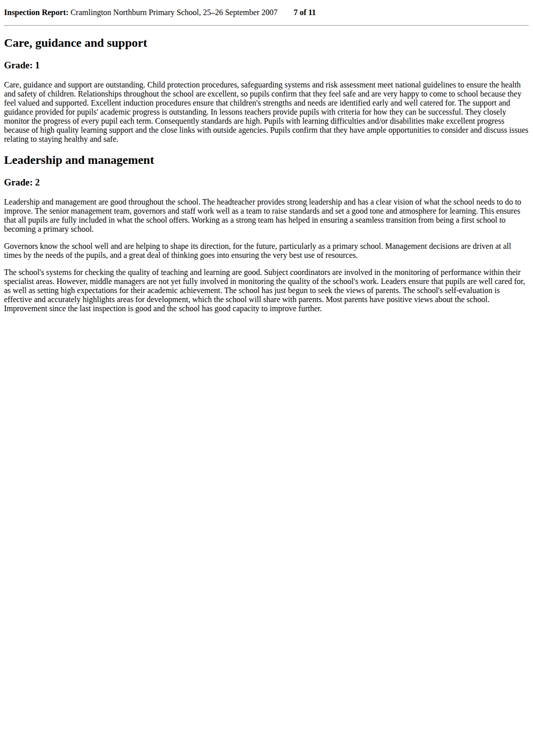Inspection Report: Cramlington Northburn Primary School, 25–26 September 2007 7 of 11
Care, guidance and support
Grade: 1
Care, guidance and support are outstanding. Child protection procedures, safeguarding systems and risk assessment meet national guidelines to ensure the health and safety of children. Relationships throughout the school are excellent, so pupils confirm that they feel safe and are very happy to come to school because they feel valued and supported. Excellent induction procedures ensure that children's strengths and needs are identified early and well catered for. The support and guidance provided for pupils' academic progress is outstanding. In lessons teachers provide pupils with criteria for how they can be successful. They closely monitor the progress of every pupil each term. Consequently standards are high. Pupils with learning difficulties and/or disabilities make excellent progress because of high quality learning support and the close links with outside agencies. Pupils confirm that they have ample opportunities to consider and discuss issues relating to staying healthy and safe.
Leadership and management
Grade: 2
Leadership and management are good throughout the school. The headteacher provides strong leadership and has a clear vision of what the school needs to do to improve. The senior management team, governors and staff work well as a team to raise standards and set a good tone and atmosphere for learning. This ensures that all pupils are fully included in what the school offers. Working as a strong team has helped in ensuring a seamless transition from being a first school to becoming a primary school.
Governors know the school well and are helping to shape its direction, for the future, particularly as a primary school. Management decisions are driven at all times by the needs of the pupils, and a great deal of thinking goes into ensuring the very best use of resources.
The school's systems for checking the quality of teaching and learning are good. Subject coordinators are involved in the monitoring of performance within their specialist areas. However, middle managers are not yet fully involved in monitoring the quality of the school's work. Leaders ensure that pupils are well cared for, as well as setting high expectations for their academic achievement. The school has just begun to seek the views of parents. The school's self-evaluation is effective and accurately highlights areas for development, which the school will share with parents. Most parents have positive views about the school. Improvement since the last inspection is good and the school has good capacity to improve further.